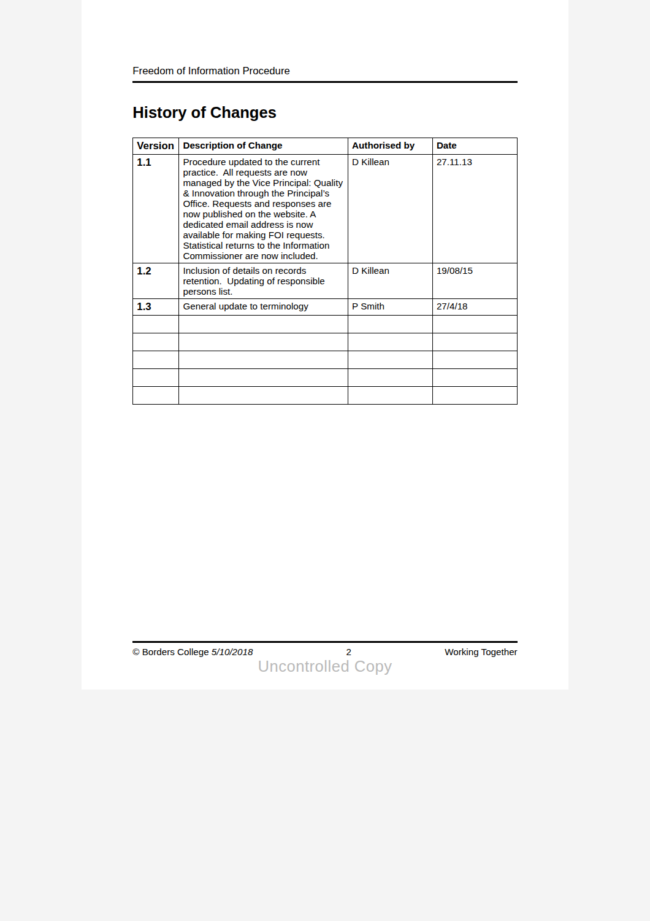Freedom of Information Procedure
History of Changes
| Version | Description of Change | Authorised by | Date |
| --- | --- | --- | --- |
| 1.1 | Procedure updated to the current practice. All requests are now managed by the Vice Principal: Quality & Innovation through the Principal’s Office. Requests and responses are now published on the website. A dedicated email address is now available for making FOI requests. Statistical returns to the Information Commissioner are now included. | D Killean | 27.11.13 |
| 1.2 | Inclusion of details on records retention. Updating of responsible persons list. | D Killean | 19/08/15 |
| 1.3 | General update to terminology | P Smith | 27/4/18 |
© Borders College 5/10/2018
2
Working Together
Uncontrolled Copy